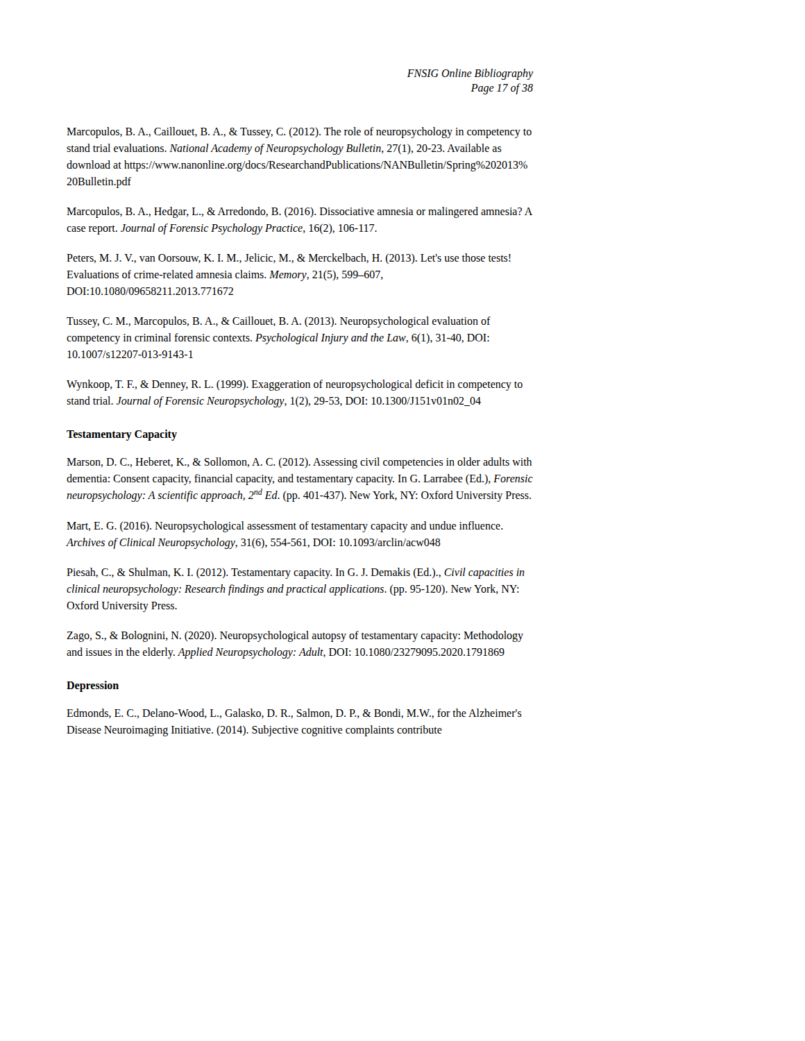FNSIG Online Bibliography
Page 17 of 38
Marcopulos, B. A., Caillouet, B. A., & Tussey, C. (2012). The role of neuropsychology in competency to stand trial evaluations. National Academy of Neuropsychology Bulletin, 27(1), 20-23. Available as download at https://www.nanonline.org/docs/ResearchandPublications/NANBulletin/Spring%202013%20Bulletin.pdf
Marcopulos, B. A., Hedgar, L., & Arredondo, B. (2016). Dissociative amnesia or malingered amnesia? A case report. Journal of Forensic Psychology Practice, 16(2), 106-117.
Peters, M. J. V., van Oorsouw, K. I. M., Jelicic, M., & Merckelbach, H. (2013). Let's use those tests! Evaluations of crime-related amnesia claims. Memory, 21(5), 599–607, DOI:10.1080/09658211.2013.771672
Tussey, C. M., Marcopulos, B. A., & Caillouet, B. A. (2013). Neuropsychological evaluation of competency in criminal forensic contexts. Psychological Injury and the Law, 6(1), 31-40, DOI: 10.1007/s12207-013-9143-1
Wynkoop, T. F., & Denney, R. L. (1999). Exaggeration of neuropsychological deficit in competency to stand trial. Journal of Forensic Neuropsychology, 1(2), 29-53, DOI: 10.1300/J151v01n02_04
Testamentary Capacity
Marson, D. C., Heberet, K., & Sollomon, A. C. (2012). Assessing civil competencies in older adults with dementia: Consent capacity, financial capacity, and testamentary capacity. In G. Larrabee (Ed.), Forensic neuropsychology: A scientific approach, 2nd Ed. (pp. 401-437). New York, NY: Oxford University Press.
Mart, E. G. (2016). Neuropsychological assessment of testamentary capacity and undue influence. Archives of Clinical Neuropsychology, 31(6), 554-561, DOI: 10.1093/arclin/acw048
Piesah, C., & Shulman, K. I. (2012). Testamentary capacity. In G. J. Demakis (Ed.)., Civil capacities in clinical neuropsychology: Research findings and practical applications. (pp. 95-120). New York, NY: Oxford University Press.
Zago, S., & Bolognini, N. (2020). Neuropsychological autopsy of testamentary capacity: Methodology and issues in the elderly. Applied Neuropsychology: Adult, DOI: 10.1080/23279095.2020.1791869
Depression
Edmonds, E. C., Delano-Wood, L., Galasko, D. R., Salmon, D. P., & Bondi, M.W., for the Alzheimer's Disease Neuroimaging Initiative. (2014). Subjective cognitive complaints contribute